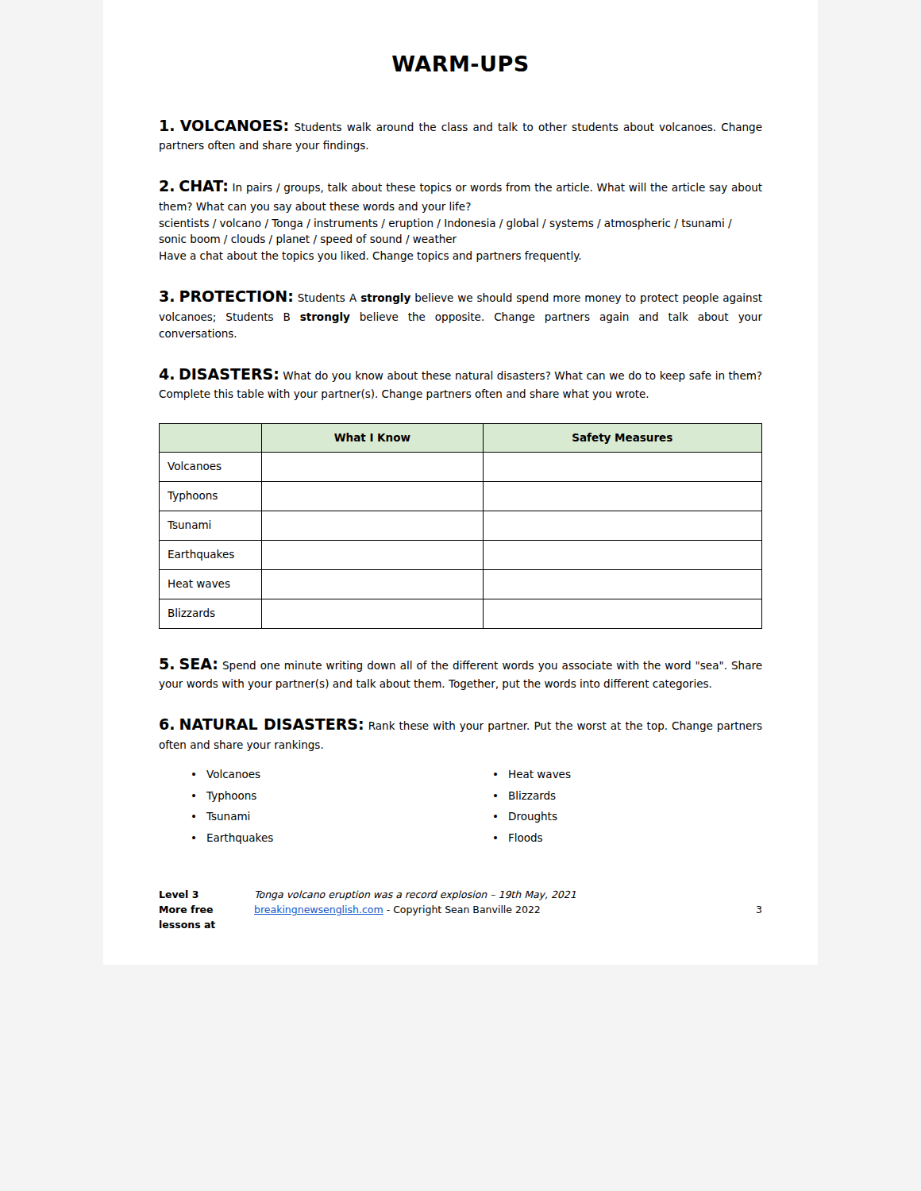WARM-UPS
1. VOLCANOES: Students walk around the class and talk to other students about volcanoes. Change partners often and share your findings.
2. CHAT: In pairs / groups, talk about these topics or words from the article. What will the article say about them? What can you say about these words and your life?
scientists / volcano / Tonga / instruments / eruption / Indonesia / global / systems / atmospheric / tsunami / sonic boom / clouds / planet / speed of sound / weather
Have a chat about the topics you liked. Change topics and partners frequently.
3. PROTECTION: Students A strongly believe we should spend more money to protect people against volcanoes; Students B strongly believe the opposite. Change partners again and talk about your conversations.
4. DISASTERS: What do you know about these natural disasters? What can we do to keep safe in them? Complete this table with your partner(s). Change partners often and share what you wrote.
| | What I Know | Safety Measures |
| --- | --- | --- |
| Volcanoes | | |
| Typhoons | | |
| Tsunami | | |
| Earthquakes | | |
| Heat waves | | |
| Blizzards | | |
5. SEA: Spend one minute writing down all of the different words you associate with the word "sea". Share your words with your partner(s) and talk about them. Together, put the words into different categories.
6. NATURAL DISASTERS: Rank these with your partner. Put the worst at the top. Change partners often and share your rankings.
Volcanoes
Typhoons
Tsunami
Earthquakes
Heat waves
Blizzards
Droughts
Floods
Level 3
Tonga volcano eruption was a record explosion – 19th May, 2021
More free lessons at
breakingnewsenglish.com - Copyright Sean Banville 2022
3